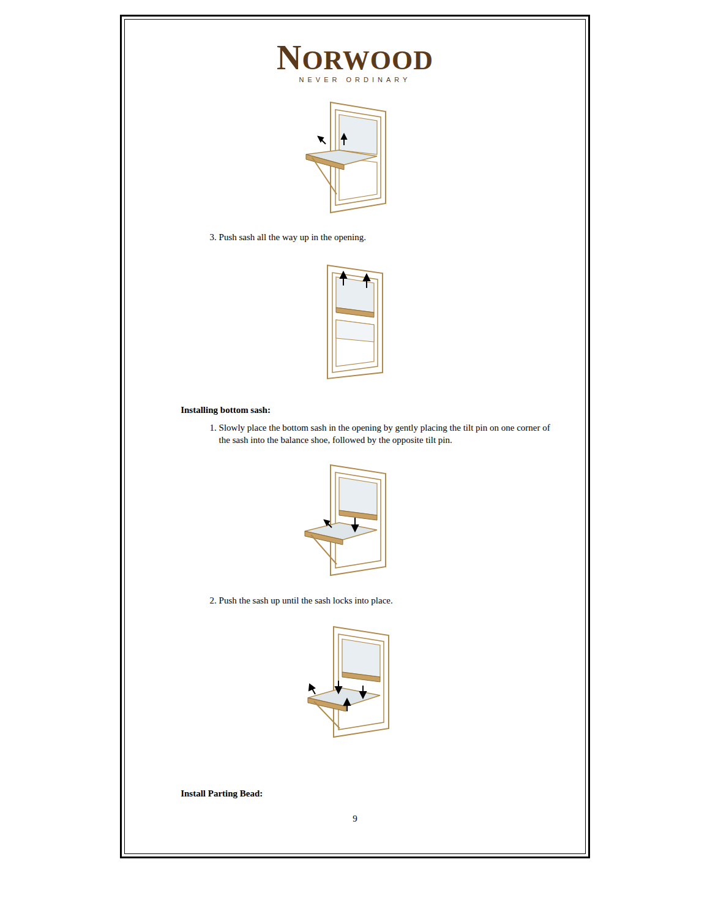NORWOOD
NEVER ORDINARY
Push sash all the way up in the opening.
Installing bottom sash:
Slowly place the bottom sash in the opening by gently placing the tilt pin on one corner of the sash into the balance shoe, followed by the opposite tilt pin.
Push the sash up until the sash locks into place.
Install Parting Bead:
9